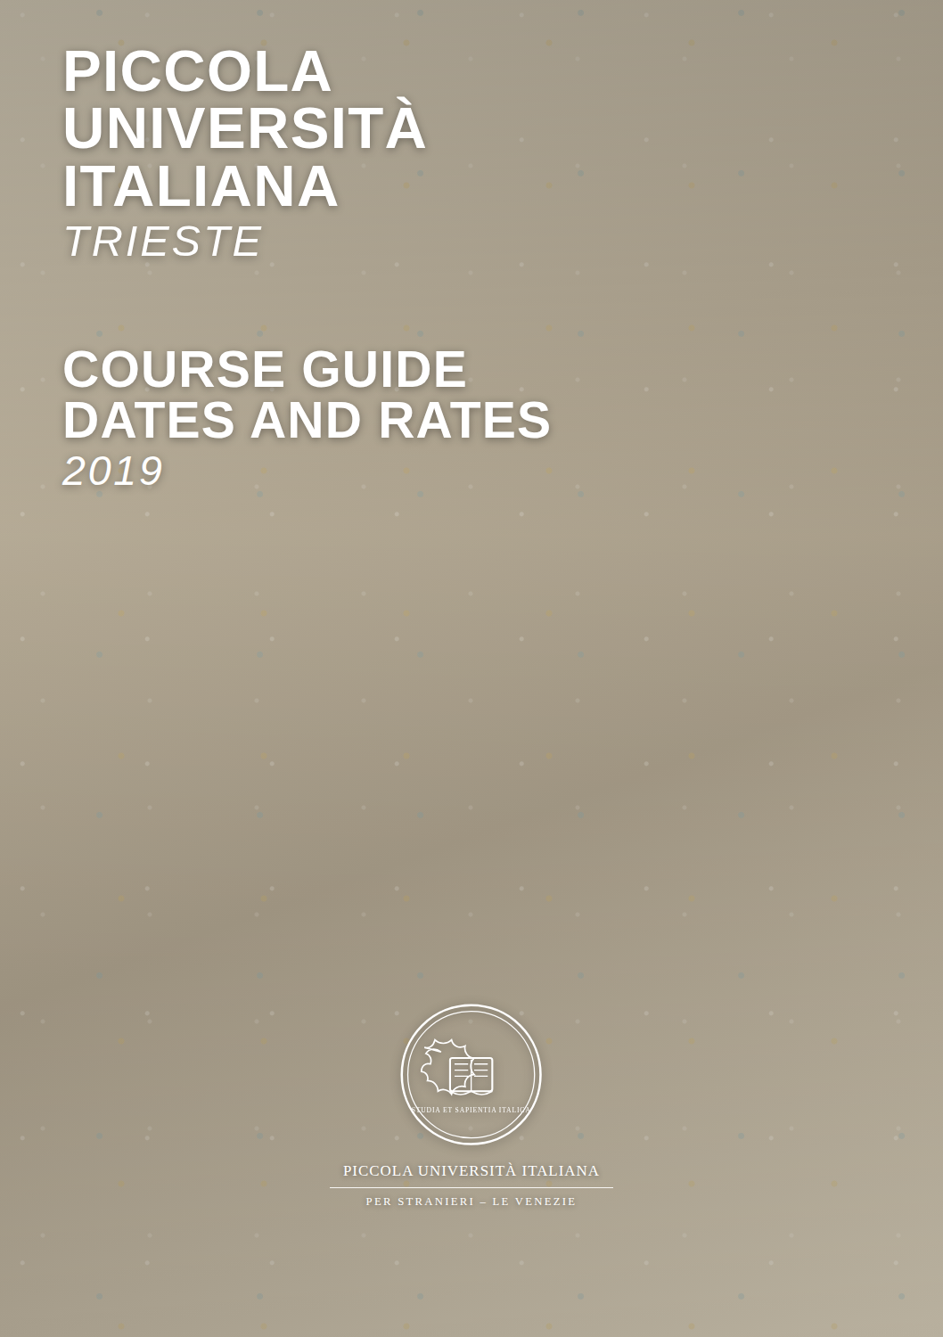Piccola
Università
Italiana Trieste
Course Guide
Dates and Rates 2019
STUDIA ET SAPIENTIA ITALICA
Piccola Università Italiana
Per Stranieri – Le Venezie